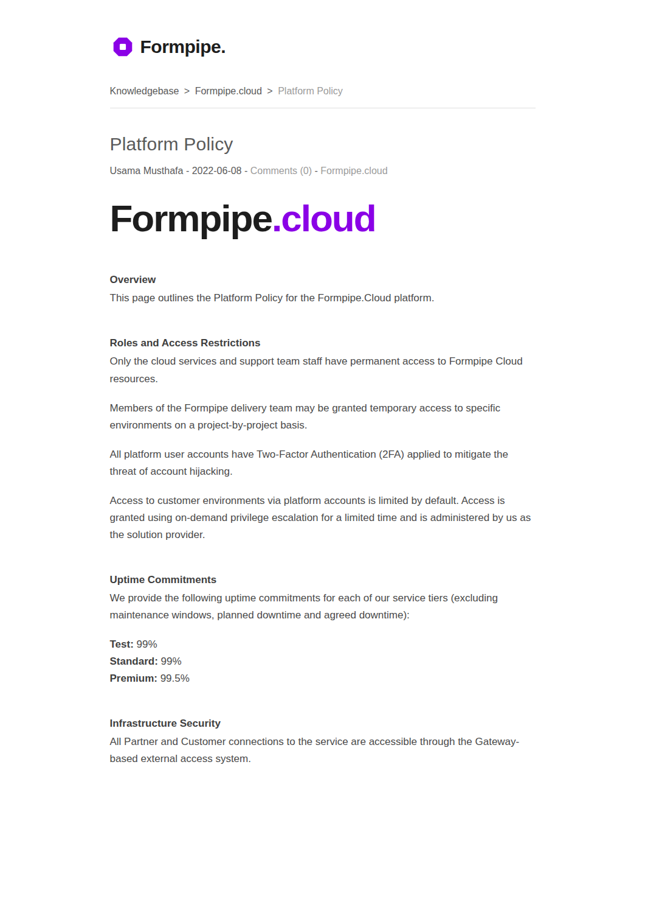Formpipe.
Knowledgebase > Formpipe.cloud > Platform Policy
Platform Policy
Usama Musthafa - 2022-06-08 - Comments (0) - Formpipe.cloud
Formpipe. cloud
Overview
This page outlines the Platform Policy for the Formpipe.Cloud platform.
Roles and Access Restrictions
Only the cloud services and support team staff have permanent access to Formpipe Cloud resources.
Members of the Formpipe delivery team may be granted temporary access to specific environments on a project-by-project basis.
All platform user accounts have Two-Factor Authentication (2FA) applied to mitigate the threat of account hijacking.
Access to customer environments via platform accounts is limited by default. Access is granted using on-demand privilege escalation for a limited time and is administered by us as the solution provider.
Uptime Commitments
We provide the following uptime commitments for each of our service tiers (excluding maintenance windows, planned downtime and agreed downtime):
Test: 99%
Standard: 99%
Premium: 99.5%
Infrastructure Security
All Partner and Customer connections to the service are accessible through the Gateway-based external access system.